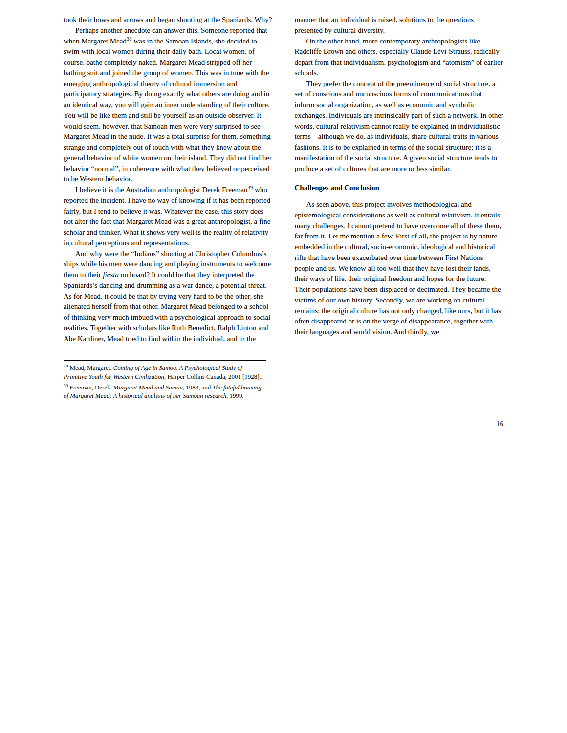took their bows and arrows and began shooting at the Spaniards. Why?
Perhaps another anecdote can answer this. Someone reported that when Margaret Mead38 was in the Samoan Islands, she decided to swim with local women during their daily bath. Local women, of course, bathe completely naked. Margaret Mead stripped off her bathing suit and joined the group of women. This was in tune with the emerging anthropological theory of cultural immersion and participatory strategies. By doing exactly what others are doing and in an identical way, you will gain an inner understanding of their culture. You will be like them and still be yourself as an outside observer. It would seem, however, that Samoan men were very surprised to see Margaret Mead in the nude. It was a total surprise for them, something strange and completely out of touch with what they knew about the general behavior of white women on their island. They did not find her behavior “normal”, in coherence with what they believed or perceived to be Western behavior.
I believe it is the Australian anthropologist Derek Freeman39 who reported the incident. I have no way of knowing if it has been reported fairly, but I tend to believe it was. Whatever the case, this story does not alter the fact that Margaret Mead was a great anthropologist, a fine scholar and thinker. What it shows very well is the reality of relativity in cultural perceptions and representations.
And why were the “Indians” shooting at Christopher Columbus’s ships while his men were dancing and playing instruments to welcome them to their fiesta on board? It could be that they interpreted the Spaniards’s dancing and drumming as a war dance, a potential threat. As for Mead, it could be that by trying very hard to be the other, she alienated herself from that other. Margaret Mead belonged to a school of thinking very much imbued with a psychological approach to social realities. Together with scholars like Ruth Benedict, Ralph Linton and Abe Kardiner, Mead tried to find within the individual, and in the manner that an individual is raised, solutions to the questions presented by cultural diversity.
On the other hand, more contemporary anthropologists like Radcliffe Brown and others, especially Claude Lévi-Strauss, radically depart from that individualism, psychologism and “atomism” of earlier schools.
They prefer the concept of the preeminence of social structure, a set of conscious and unconscious forms of communications that inform social organization, as well as economic and symbolic exchanges. Individuals are intrinsically part of such a network. In other words, cultural relativism cannot really be explained in individualistic terms—although we do, as individuals, share cultural traits in various fashions. It is to be explained in terms of the social structure; it is a manifestation of the social structure. A given social structure tends to produce a set of cultures that are more or less similar.
Challenges and Conclusion
As seen above, this project involves methodological and epistemological considerations as well as cultural relativism. It entails many challenges. I cannot pretend to have overcome all of these them, far from it. Let me mention a few. First of all, the project is by nature embedded in the cultural, socio-economic, ideological and historical rifts that have been exacerbated over time between First Nations people and us. We know all too well that they have lost their lands, their ways of life, their original freedom and hopes for the future. Their populations have been displaced or decimated. They became the victims of our own history. Secondly, we are working on cultural remains: the original culture has not only changed, like ours, but it has often disappeared or is on the verge of disappearance, together with their languages and world vision. And thirdly, we
38 Mead, Margaret. Coming of Age in Samoa. A Psychological Study of Primitive Youth for Western Civilization, Harper Collins Canada, 2001 [1928].
39 Freeman, Derek. Margaret Mead and Samoa, 1983, and The fateful hoaxing of Margaret Mead: A historical analysis of her Samoan research, 1999.
16